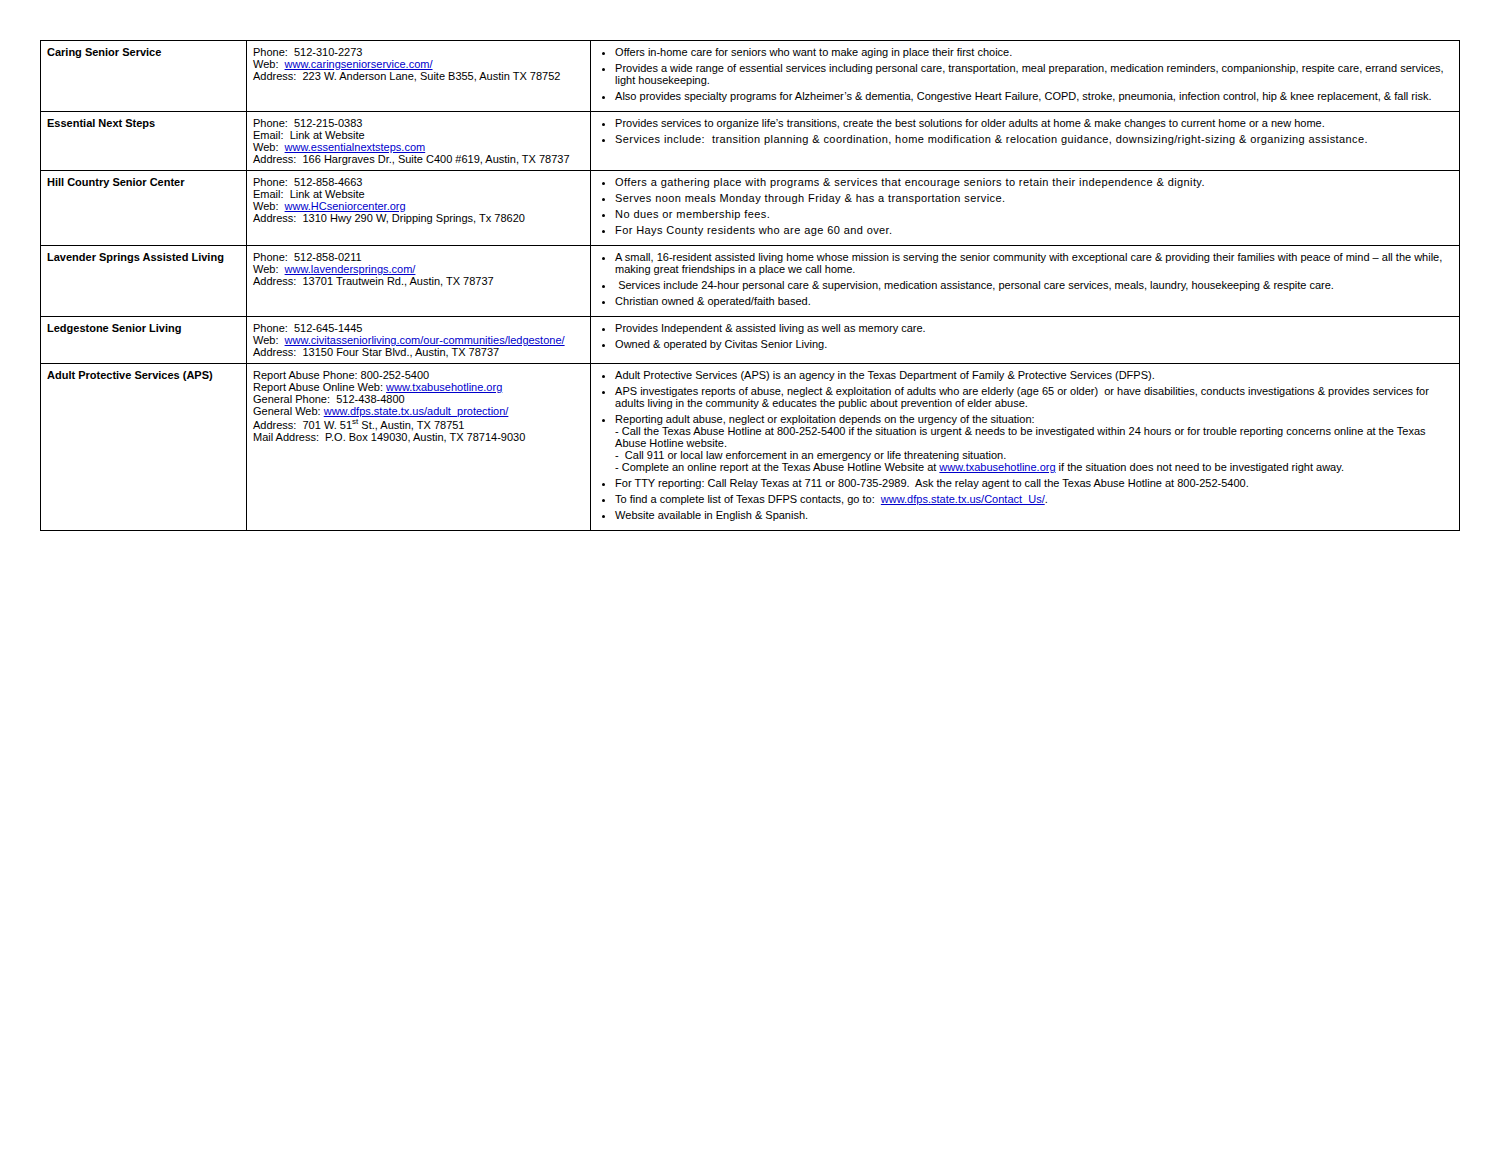| Caring Senior Service | Phone: 512-310-2273 Web: www.caringseniorservice.com/ Address: 223 W. Anderson Lane, Suite B355, Austin TX 78752 | Offers in-home care for seniors who want to make aging in place their first choice. Provides a wide range of essential services including personal care, transportation, meal preparation, medication reminders, companionship, respite care, errand services, light housekeeping. Also provides specialty programs for Alzheimer’s & dementia, Congestive Heart Failure, COPD, stroke, pneumonia, infection control, hip & knee replacement, & fall risk. |
| Essential Next Steps | Phone: 512-215-0383 Email: Link at Website Web: www.essentialnextsteps.com Address: 166 Hargraves Dr., Suite C400 #619, Austin, TX 78737 | Provides services to organize life’s transitions, create the best solutions for older adults at home & make changes to current home or a new home. Services include: transition planning & coordination, home modification & relocation guidance, downsizing/right-sizing & organizing assistance. |
| Hill Country Senior Center | Phone: 512-858-4663 Email: Link at Website Web: www.HCseniorcenter.org Address: 1310 Hwy 290 W, Dripping Springs, Tx 78620 | Offers a gathering place with programs & services that encourage seniors to retain their independence & dignity. Serves noon meals Monday through Friday & has a transportation service. No dues or membership fees. For Hays County residents who are age 60 and over. |
| Lavender Springs Assisted Living | Phone: 512-858-0211 Web: www.lavendersprings.com/ Address: 13701 Trautwein Rd., Austin, TX 78737 | A small, 16-resident assisted living home whose mission is serving the senior community with exceptional care & providing their families with peace of mind – all the while, making great friendships in a place we call home. Services include 24-hour personal care & supervision, medication assistance, personal care services, meals, laundry, housekeeping & respite care. Christian owned & operated/faith based. |
| Ledgestone Senior Living | Phone: 512-645-1445 Web: www.civitasseniorliving.com/our-communities/ledgestone/ Address: 13150 Four Star Blvd., Austin, TX 78737 | Provides Independent & assisted living as well as memory care. Owned & operated by Civitas Senior Living. |
| Adult Protective Services (APS) | Report Abuse Phone: 800-252-5400 Report Abuse Online Web: www.txabusehotline.org General Phone: 512-438-4800 General Web: www.dfps.state.tx.us/adult_protection/ Address: 701 W. 51 st St., Austin, TX 78751 Mail Address: P.O. Box 149030, Austin, TX 78714-9030 | Adult Protective Services (APS) is an agency in the Texas Department of Family & Protective Services (DFPS). APS investigates reports of abuse, neglect & exploitation of adults who are elderly (age 65 or older) or have disabilities, conducts investigations & provides services for adults living in the community & educates the public about prevention of elder abuse. Reporting adult abuse, neglect or exploitation depends on the urgency of the situation: - Call the Texas Abuse Hotline at 800-252-5400 if the situation is urgent & needs to be investigated within 24 hours or for trouble reporting concerns online at the Texas Abuse Hotline website. - Call 911 or local law enforcement in an emergency or life threatening situation. - Complete an online report at the Texas Abuse Hotline Website at www.txabusehotline.org if the situation does not need to be investigated right away. For TTY reporting: Call Relay Texas at 711 or 800-735-2989. Ask the relay agent to call the Texas Abuse Hotline at 800-252-5400. To find a complete list of Texas DFPS contacts, go to: www.dfps.state.tx.us/Contact_Us/ . Website available in English & Spanish. |